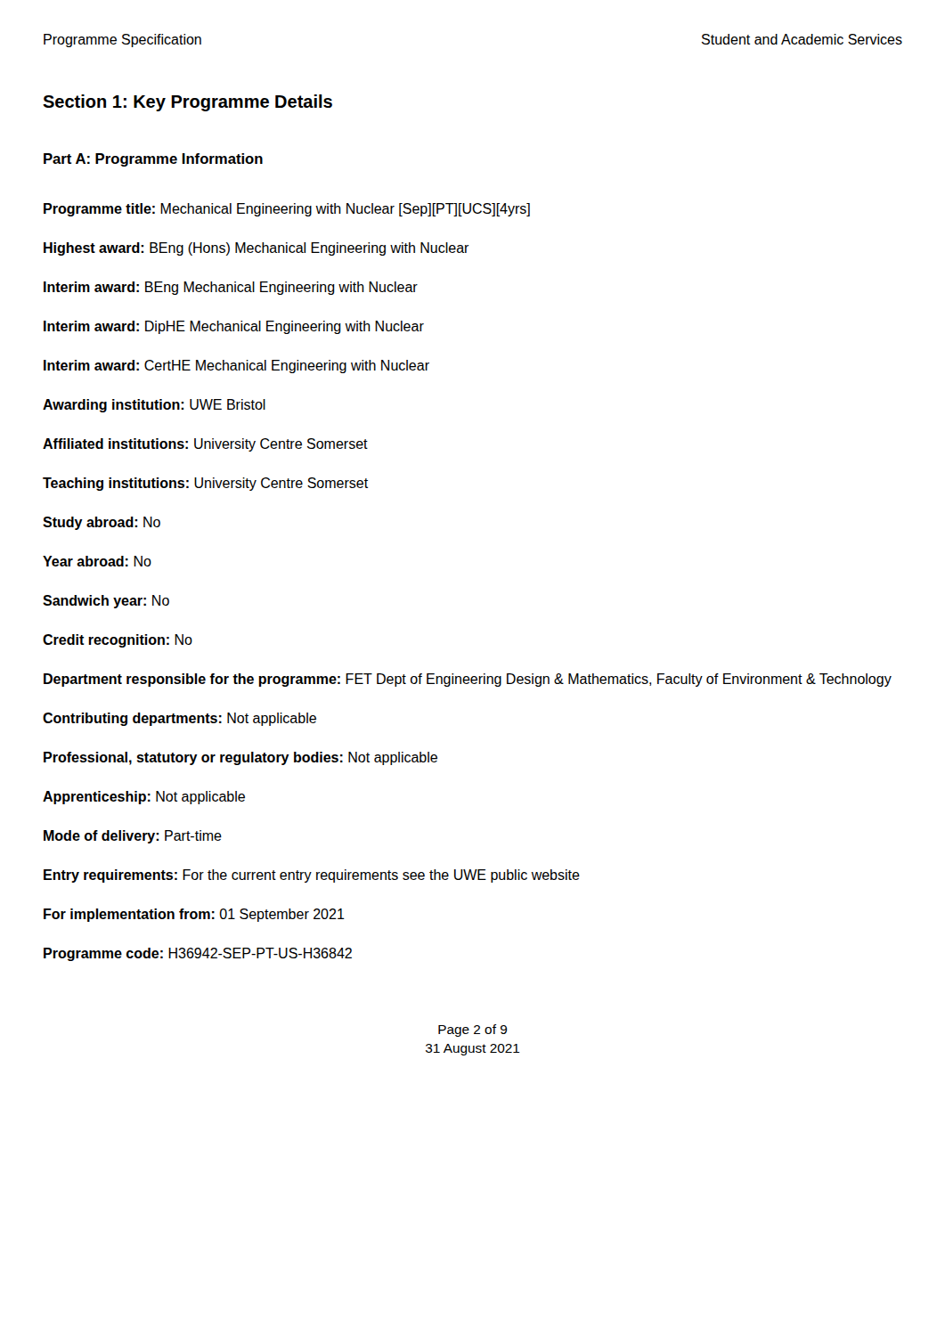Programme Specification Student and Academic Services
Section 1: Key Programme Details
Part A: Programme Information
Programme title: Mechanical Engineering with Nuclear [Sep][PT][UCS][4yrs]
Highest award: BEng (Hons) Mechanical Engineering with Nuclear
Interim award: BEng Mechanical Engineering with Nuclear
Interim award: DipHE Mechanical Engineering with Nuclear
Interim award: CertHE Mechanical Engineering with Nuclear
Awarding institution: UWE Bristol
Affiliated institutions: University Centre Somerset
Teaching institutions: University Centre Somerset
Study abroad: No
Year abroad: No
Sandwich year: No
Credit recognition: No
Department responsible for the programme: FET Dept of Engineering Design & Mathematics, Faculty of Environment & Technology
Contributing departments: Not applicable
Professional, statutory or regulatory bodies: Not applicable
Apprenticeship: Not applicable
Mode of delivery: Part-time
Entry requirements: For the current entry requirements see the UWE public website
For implementation from: 01 September 2021
Programme code: H36942-SEP-PT-US-H36842
Page 2 of 9
31 August 2021